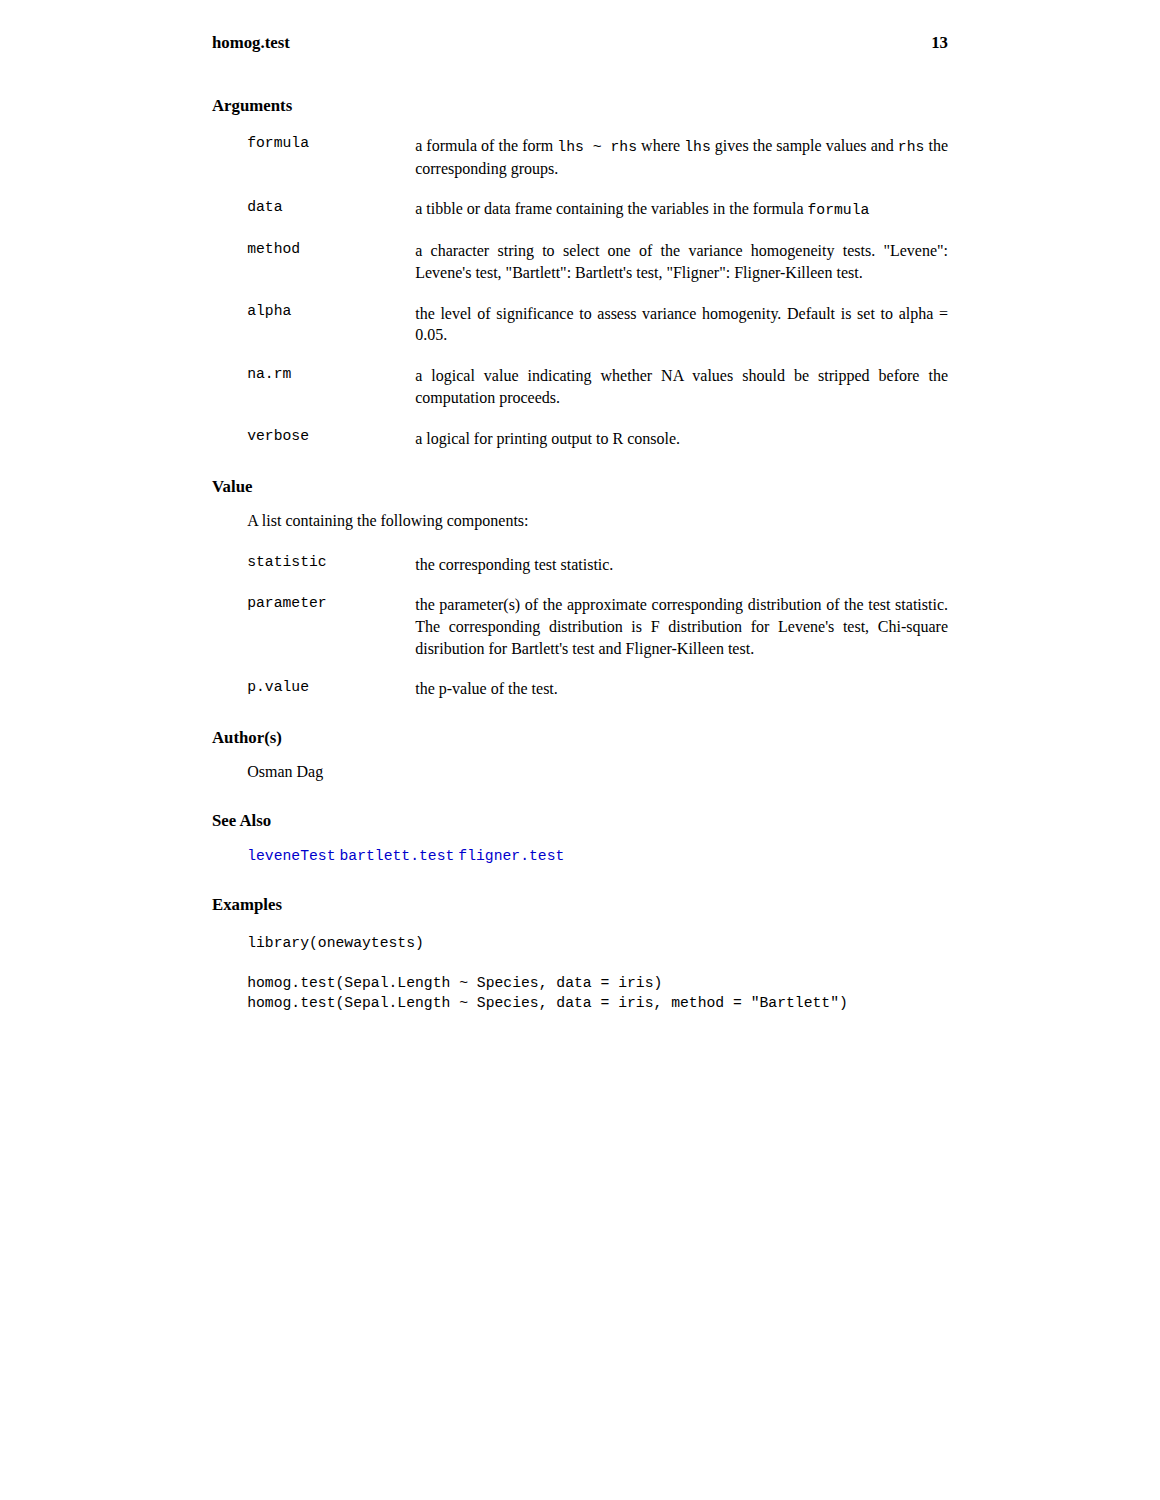homog.test 13
Arguments
formula
a formula of the form lhs ~ rhs where lhs gives the sample values and rhs the corresponding groups.
data
a tibble or data frame containing the variables in the formula formula
method
a character string to select one of the variance homogeneity tests. "Levene": Levene's test, "Bartlett": Bartlett's test, "Fligner": Fligner-Killeen test.
alpha
the level of significance to assess variance homogenity. Default is set to alpha = 0.05.
na.rm
a logical value indicating whether NA values should be stripped before the computation proceeds.
verbose
a logical for printing output to R console.
Value
A list containing the following components:
statistic
the corresponding test statistic.
parameter
the parameter(s) of the approximate corresponding distribution of the test statistic. The corresponding distribution is F distribution for Levene's test, Chi-square disribution for Bartlett's test and Fligner-Killeen test.
p.value
the p-value of the test.
Author(s)
Osman Dag
See Also
leveneTest bartlett.test fligner.test
Examples
library(onewaytests)

homog.test(Sepal.Length ~ Species, data = iris)
homog.test(Sepal.Length ~ Species, data = iris, method = "Bartlett")